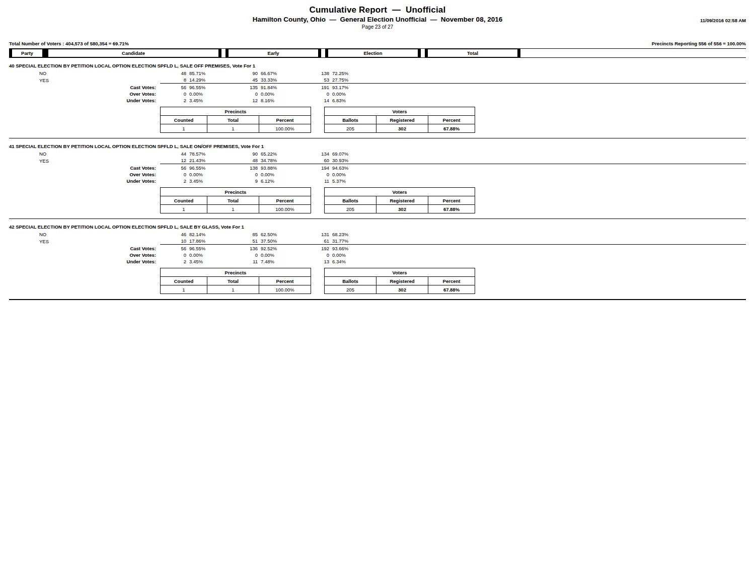Cumulative Report — Unofficial
Hamilton County, Ohio — General Election Unofficial — November 08, 2016
Page 23 of 27
11/09/2016 02:58 AM
Total Number of Voters : 404,573 of 580,354 = 69.71% Precincts Reporting 556 of 556 = 100.00%
Party
Candidate
Early
Election
Total
40 SPECIAL ELECTION BY PETITION LOCAL OPTION ELECTION SPFLD L, SALE OFF PREMISES, Vote For 1
| NO | 48 | 85.71% | | 90 | 66.67% | | 138 | 72.25% | |
| YES | 8 | 14.29% | | 45 | 33.33% | | 53 | 27.75% | |
| Cast Votes: | 56 | 96.55% | | 135 | 91.84% | | 191 | 93.17% | |
| Over Votes: | 0 | 0.00% | | 0 | 0.00% | | 0 | 0.00% | |
| Under Votes: | 2 | 3.45% | | 12 | 8.16% | | 14 | 6.83% | |
| Precincts | | Voters |
| --- | --- | --- |
| Counted | Total | Percent | | Ballots | Registered | Percent |
| 1 | 1 | 100.00% | | 205 | 302 | 67.88% |
41 SPECIAL ELECTION BY PETITION LOCAL OPTION ELECTION SPFLD L, SALE ON/OFF PREMISES, Vote For 1
| NO | 44 | 78.57% | | 90 | 65.22% | | 134 | 69.07% | |
| YES | 12 | 21.43% | | 48 | 34.78% | | 60 | 30.93% | |
| Cast Votes: | 56 | 96.55% | | 138 | 93.88% | | 194 | 94.63% | |
| Over Votes: | 0 | 0.00% | | 0 | 0.00% | | 0 | 0.00% | |
| Under Votes: | 2 | 3.45% | | 9 | 6.12% | | 11 | 5.37% | |
| Precincts | | Voters |
| --- | --- | --- |
| Counted | Total | Percent | | Ballots | Registered | Percent |
| 1 | 1 | 100.00% | | 205 | 302 | 67.88% |
42 SPECIAL ELECTION BY PETITION LOCAL OPTION ELECTION SPFLD L, SALE BY GLASS, Vote For 1
| NO | 46 | 82.14% | | 85 | 62.50% | | 131 | 68.23% | |
| YES | 10 | 17.86% | | 51 | 37.50% | | 61 | 31.77% | |
| Cast Votes: | 56 | 96.55% | | 136 | 92.52% | | 192 | 93.66% | |
| Over Votes: | 0 | 0.00% | | 0 | 0.00% | | 0 | 0.00% | |
| Under Votes: | 2 | 3.45% | | 11 | 7.48% | | 13 | 6.34% | |
| Precincts | | Voters |
| --- | --- | --- |
| Counted | Total | Percent | | Ballots | Registered | Percent |
| 1 | 1 | 100.00% | | 205 | 302 | 67.88% |